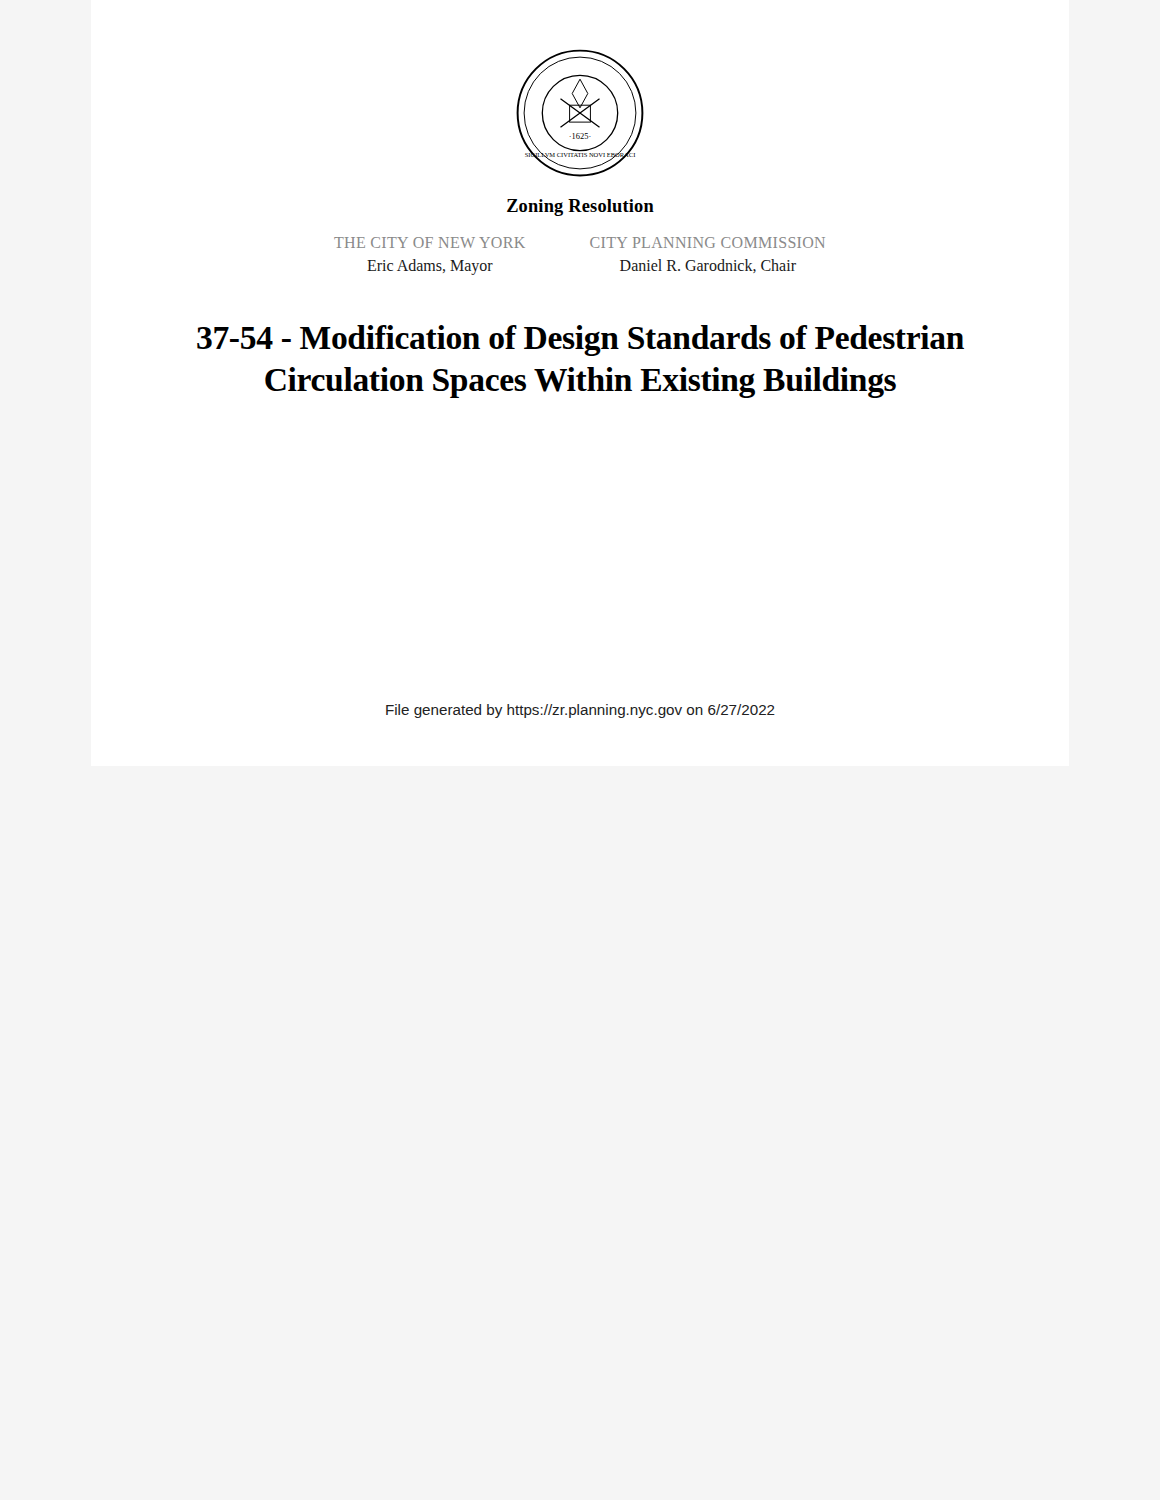Zoning Resolution
THE CITY OF NEW YORK
Eric Adams, Mayor
CITY PLANNING COMMISSION
Daniel R. Garodnick, Chair
37-54 - Modification of Design Standards of Pedestrian Circulation Spaces Within Existing Buildings
File generated by https://zr.planning.nyc.gov on 6/27/2022